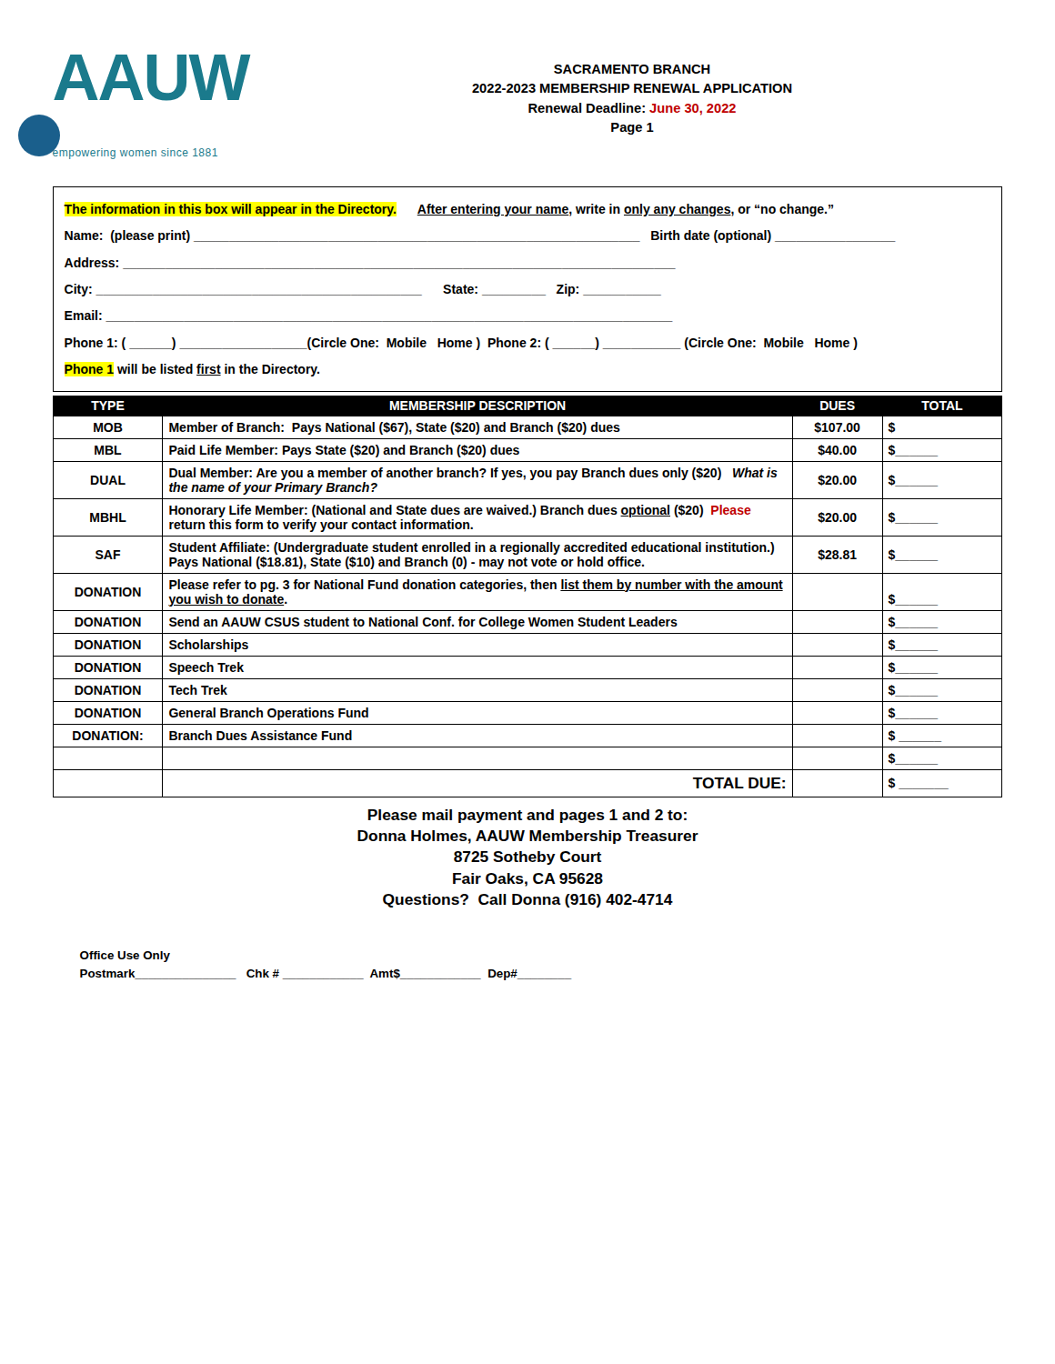AAUW
empowering women since 1881
SACRAMENTO BRANCH
2022-2023 MEMBERSHIP RENEWAL APPLICATION
Renewal Deadline: June 30, 2022
Page 1
The information in this box will appear in the Directory. After entering your name, write in only any changes, or “no change.”
Name: (please print) _______________________________________________________________ Birth date (optional) _________________
Address: ______________________________________________________________________________
City: ______________________________________________ State: _________ Zip: ___________
Email: ________________________________________________________________________________
Phone 1: ( ______) __________________(Circle One: Mobile Home ) Phone 2: ( ______) ___________ (Circle One: Mobile Home )
Phone 1 will be listed first in the Directory.
| TYPE | MEMBERSHIP DESCRIPTION | DUES | TOTAL |
| --- | --- | --- | --- |
| MOB | Member of Branch: Pays National ($67), State ($20) and Branch ($20) dues | $107.00 | $ |
| MBL | Paid Life Member : Pays State ($20) and Branch ($20) dues | $40.00 | $______ |
| DUAL | Dual Member : Are you a member of another branch? If yes, you pay Branch dues only ($20) What is the name of your Primary Branch? | $20.00 | $______ |
| MBHL | Honorary Life Member : (National and State dues are waived.) Branch dues optional ($20) Please return this form to verify your contact information. | $20.00 | $______ |
| SAF | Student Affiliate: (Undergraduate student enrolled in a regionally accredited educational institution.) Pays National ($18.81), State ($10) and Branch (0) - may not vote or hold office. | $28.81 | $______ |
| DONATION | Please refer to pg. 3 for National Fund donation categories, then list them by number with the amount you wish to donate . | | $______ |
| DONATION | Send an AAUW CSUS student to National Conf. for College Women Student Leaders | | $______ |
| DONATION | Scholarships | | $______ |
| DONATION | Speech Trek | | $______ |
| DONATION | Tech Trek | | $______ |
| DONATION | General Branch Operations Fund | | $______ |
| DONATION: | Branch Dues Assistance Fund | | $ ______ |
| | | | $______ |
| | TOTAL DUE: | | $ _______ |
Please mail payment and pages 1 and 2 to:
Donna Holmes, AAUW Membership Treasurer
8725 Sotheby Court
Fair Oaks, CA 95628
Questions? Call Donna (916) 402-4714
Office Use Only
Postmark_______________ Chk # ____________ Amt$____________ Dep#________